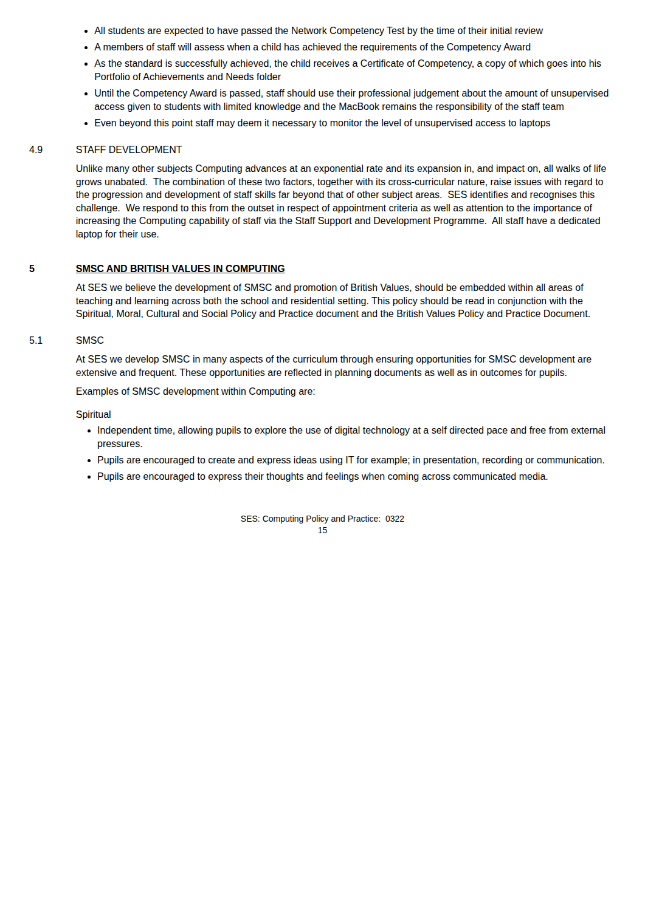All students are expected to have passed the Network Competency Test by the time of their initial review
A members of staff will assess when a child has achieved the requirements of the Competency Award
As the standard is successfully achieved, the child receives a Certificate of Competency, a copy of which goes into his Portfolio of Achievements and Needs folder
Until the Competency Award is passed, staff should use their professional judgement about the amount of unsupervised access given to students with limited knowledge and the MacBook remains the responsibility of the staff team
Even beyond this point staff may deem it necessary to monitor the level of unsupervised access to laptops
4.9 STAFF DEVELOPMENT
Unlike many other subjects Computing advances at an exponential rate and its expansion in, and impact on, all walks of life grows unabated. The combination of these two factors, together with its cross-curricular nature, raise issues with regard to the progression and development of staff skills far beyond that of other subject areas. SES identifies and recognises this challenge. We respond to this from the outset in respect of appointment criteria as well as attention to the importance of increasing the Computing capability of staff via the Staff Support and Development Programme. All staff have a dedicated laptop for their use.
5 SMSC AND BRITISH VALUES IN COMPUTING
At SES we believe the development of SMSC and promotion of British Values, should be embedded within all areas of teaching and learning across both the school and residential setting. This policy should be read in conjunction with the Spiritual, Moral, Cultural and Social Policy and Practice document and the British Values Policy and Practice Document.
5.1 SMSC
At SES we develop SMSC in many aspects of the curriculum through ensuring opportunities for SMSC development are extensive and frequent. These opportunities are reflected in planning documents as well as in outcomes for pupils.
Examples of SMSC development within Computing are:
Spiritual
Independent time, allowing pupils to explore the use of digital technology at a self directed pace and free from external pressures.
Pupils are encouraged to create and express ideas using IT for example; in presentation, recording or communication.
Pupils are encouraged to express their thoughts and feelings when coming across communicated media.
SES: Computing Policy and Practice: 0322
15